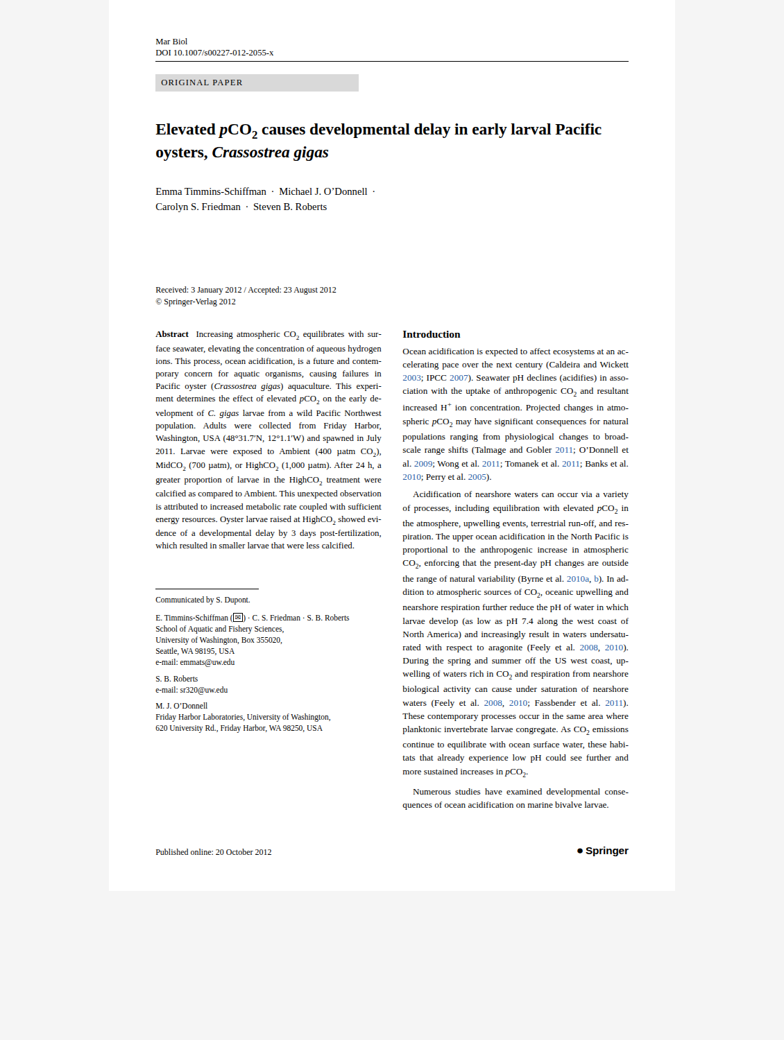Mar Biol
DOI 10.1007/s00227-012-2055-x
ORIGINAL PAPER
Elevated p CO2 causes developmental delay in early larval Pacific oysters, Crassostrea gigas
Emma Timmins-Schiffman · Michael J. O’Donnell ·
Carolyn S. Friedman · Steven B. Roberts
Received: 3 January 2012 / Accepted: 23 August 2012
© Springer-Verlag 2012
Abstract Increasing atmospheric CO2 equilibrates with surface seawater, elevating the concentration of aqueous hydrogen ions. This process, ocean acidification, is a future and contemporary concern for aquatic organisms, causing failures in Pacific oyster (Crassostrea gigas) aquaculture. This experiment determines the effect of elevated p CO2 on the early development of C. gigas larvae from a wild Pacific Northwest population. Adults were collected from Friday Harbor, Washington, USA (48°31.7′N, 12°1.1′W) and spawned in July 2011. Larvae were exposed to Ambient (400 µatm CO2), MidCO2 (700 µatm), or HighCO2 (1,000 µatm). After 24 h, a greater proportion of larvae in the HighCO2 treatment were calcified as compared to Ambient. This unexpected observation is attributed to increased metabolic rate coupled with sufficient energy resources. Oyster larvae raised at HighCO2 showed evidence of a developmental delay by 3 days post-fertilization, which resulted in smaller larvae that were less calcified.
Communicated by S. Dupont.
E. Timmins-Schiffman (✉) · C. S. Friedman · S. B. Roberts
School of Aquatic and Fishery Sciences,
University of Washington, Box 355020,
Seattle, WA 98195, USA
e-mail: emmats@uw.edu
S. B. Roberts
e-mail: sr320@uw.edu
M. J. O’Donnell
Friday Harbor Laboratories, University of Washington,
620 University Rd., Friday Harbor, WA 98250, USA
Introduction
Ocean acidification is expected to affect ecosystems at an accelerating pace over the next century (Caldeira and Wickett 2003; IPCC 2007). Seawater pH declines (acidifies) in association with the uptake of anthropogenic CO2 and resultant increased H+ ion concentration. Projected changes in atmospheric p CO2 may have significant consequences for natural populations ranging from physiological changes to broad-scale range shifts (Talmage and Gobler 2011; O’Donnell et al. 2009; Wong et al. 2011; Tomanek et al. 2011; Banks et al. 2010; Perry et al. 2005).
Acidification of nearshore waters can occur via a variety of processes, including equilibration with elevated p CO2 in the atmosphere, upwelling events, terrestrial run-off, and respiration. The upper ocean acidification in the North Pacific is proportional to the anthropogenic increase in atmospheric CO2, enforcing that the present-day pH changes are outside the range of natural variability (Byrne et al. 2010a, b). In addition to atmospheric sources of CO2, oceanic upwelling and nearshore respiration further reduce the pH of water in which larvae develop (as low as pH 7.4 along the west coast of North America) and increasingly result in waters undersaturated with respect to aragonite (Feely et al. 2008, 2010). During the spring and summer off the US west coast, upwelling of waters rich in CO2 and respiration from nearshore biological activity can cause under saturation of nearshore waters (Feely et al. 2008, 2010; Fassbender et al. 2011). These contemporary processes occur in the same area where planktonic invertebrate larvae congregate. As CO2 emissions continue to equilibrate with ocean surface water, these habitats that already experience low pH could see further and more sustained increases in p CO2.
Numerous studies have examined developmental consequences of ocean acidification on marine bivalve larvae.
Published online: 20 October 2012
●Springer